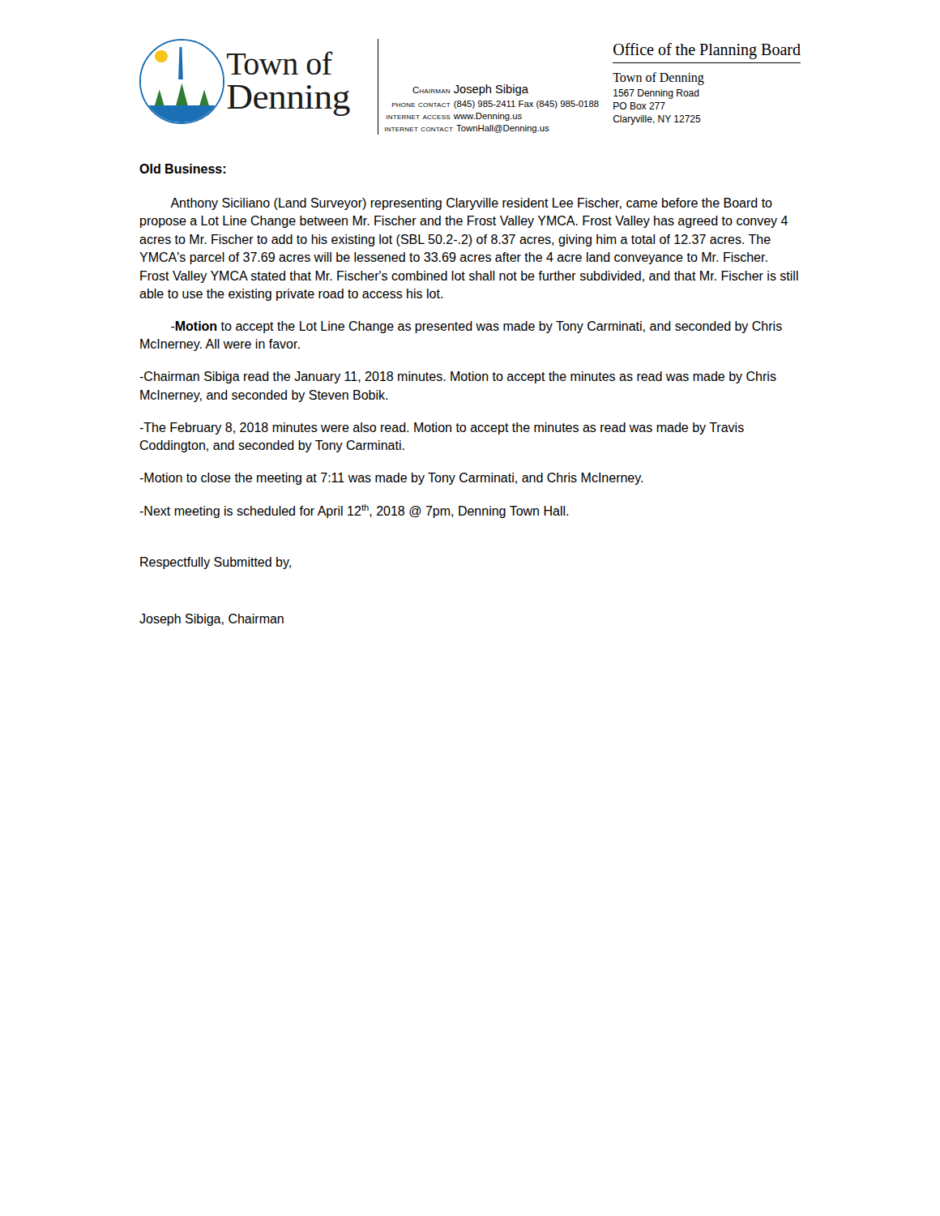Town of Denning
Chairman Joseph Sibiga
phone contact(845) 985-2411 Fax (845) 985-0188
internet accesswww.Denning.us
internet contact TownHall@Denning.us
Office of the Planning Board
Town of Denning
1567 Denning Road
PO Box 277
Claryville, NY 12725
Old Business:
Anthony Siciliano (Land Surveyor) representing Claryville resident Lee Fischer, came before the Board to propose a Lot Line Change between Mr. Fischer and the Frost Valley YMCA. Frost Valley has agreed to convey 4 acres to Mr. Fischer to add to his existing lot (SBL 50.2-.2) of 8.37 acres, giving him a total of 12.37 acres. The YMCA's parcel of 37.69 acres will be lessened to 33.69 acres after the 4 acre land conveyance to Mr. Fischer. Frost Valley YMCA stated that Mr. Fischer's combined lot shall not be further subdivided, and that Mr. Fischer is still able to use the existing private road to access his lot.
-Motion to accept the Lot Line Change as presented was made by Tony Carminati, and seconded by Chris McInerney. All were in favor.
-Chairman Sibiga read the January 11, 2018 minutes. Motion to accept the minutes as read was made by Chris McInerney, and seconded by Steven Bobik.
-The February 8, 2018 minutes were also read. Motion to accept the minutes as read was made by Travis Coddington, and seconded by Tony Carminati.
-Motion to close the meeting at 7:11 was made by Tony Carminati, and Chris McInerney.
-Next meeting is scheduled for April 12th, 2018 @ 7pm, Denning Town Hall.
Respectfully Submitted by,
Joseph Sibiga, Chairman